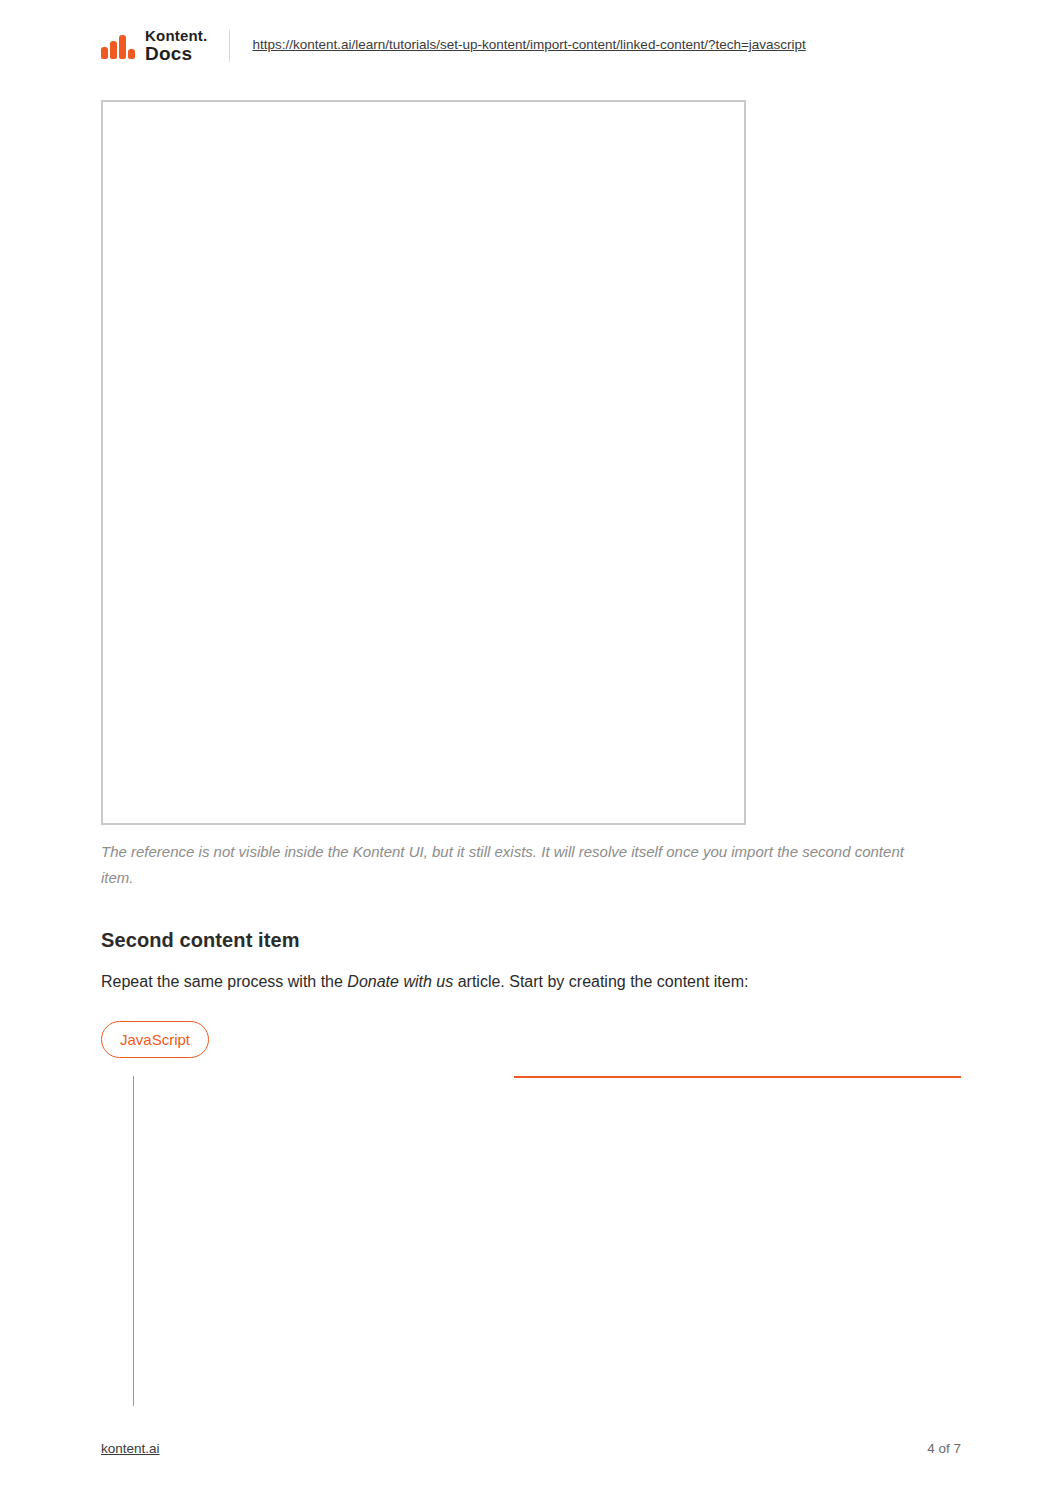Kontent. Docs
https://kontent.ai/learn/tutorials/set-up-kontent/import-content/linked-content/?tech=javascript
The reference is not visible inside the Kontent UI, but it still exists. It will resolve itself once you import the second content item.
Second content item
Repeat the same process with the Donate with us article. Start by creating the content item:
JavaScript
kontent.ai 4 of 7